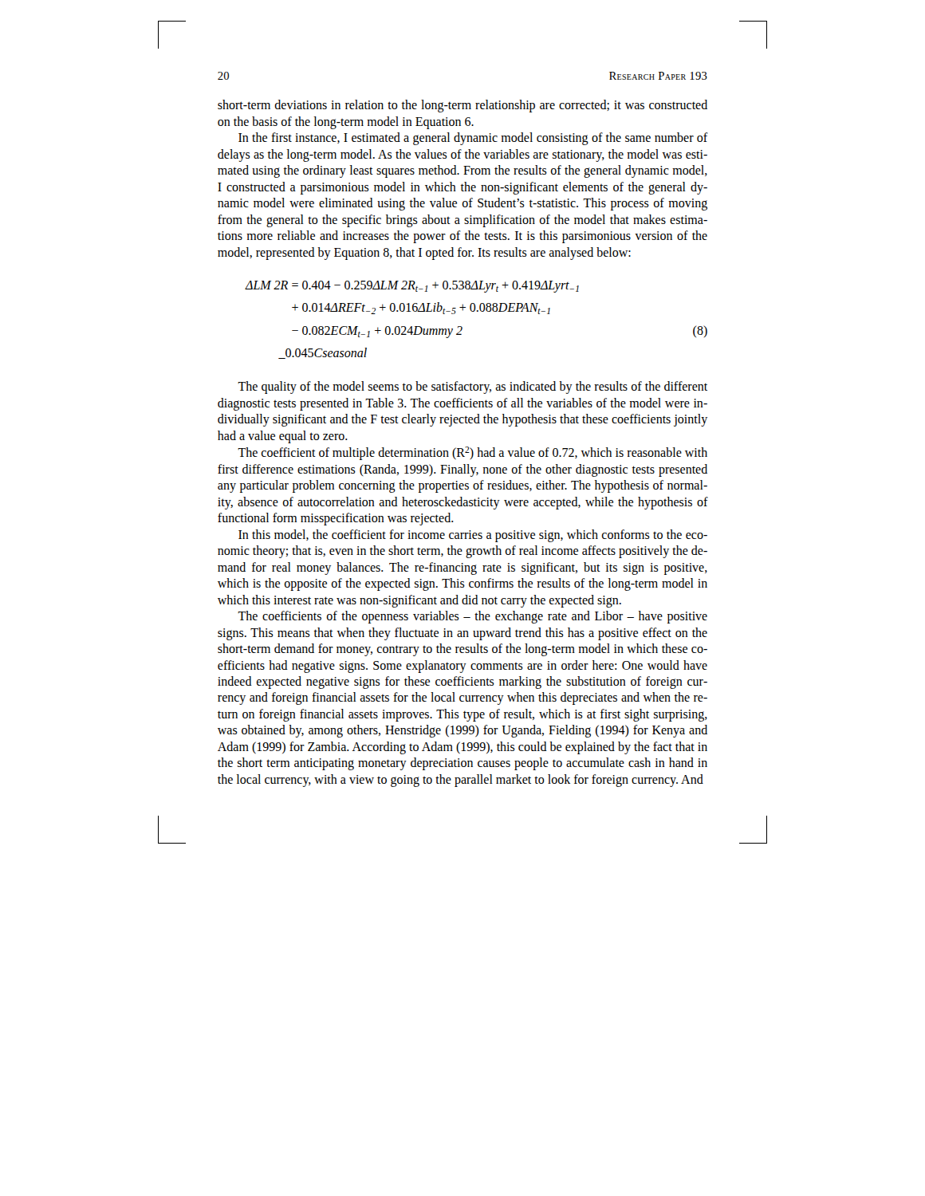20 Research Paper 193
short-term deviations in relation to the long-term relationship are corrected; it was constructed on the basis of the long-term model in Equation 6.
In the first instance, I estimated a general dynamic model consisting of the same number of delays as the long-term model. As the values of the variables are stationary, the model was estimated using the ordinary least squares method. From the results of the general dynamic model, I constructed a parsimonious model in which the non-significant elements of the general dynamic model were eliminated using the value of Student’s t-statistic. This process of moving from the general to the specific brings about a simplification of the model that makes estimations more reliable and increases the power of the tests. It is this parsimonious version of the model, represented by Equation 8, that I opted for. Its results are analysed below:
ΔLM 2R = 0.404 − 0.259 ΔLM 2Rt−1 + 0.538 ΔLyrt + 0.419 ΔLyrt−1
+ 0.014 ΔREFt−2 + 0.016 ΔLibt−5 + 0.088 DEPANt−1
− 0.082 ECMt−1 + 0.024 Dummy 2
_0.045 Cseasonal
(8)
The quality of the model seems to be satisfactory, as indicated by the results of the different diagnostic tests presented in Table 3. The coefficients of all the variables of the model were individually significant and the F test clearly rejected the hypothesis that these coefficients jointly had a value equal to zero.
The coefficient of multiple determination (R2) had a value of 0.72, which is reasonable with first difference estimations (Randa, 1999). Finally, none of the other diagnostic tests presented any particular problem concerning the properties of residues, either. The hypothesis of normality, absence of autocorrelation and heterosckedasticity were accepted, while the hypothesis of functional form misspecification was rejected.
In this model, the coefficient for income carries a positive sign, which conforms to the economic theory; that is, even in the short term, the growth of real income affects positively the demand for real money balances. The re-financing rate is significant, but its sign is positive, which is the opposite of the expected sign. This confirms the results of the long-term model in which this interest rate was non-significant and did not carry the expected sign.
The coefficients of the openness variables – the exchange rate and Libor – have positive signs. This means that when they fluctuate in an upward trend this has a positive effect on the short-term demand for money, contrary to the results of the long-term model in which these coefficients had negative signs. Some explanatory comments are in order here: One would have indeed expected negative signs for these coefficients marking the substitution of foreign currency and foreign financial assets for the local currency when this depreciates and when the return on foreign financial assets improves. This type of result, which is at first sight surprising, was obtained by, among others, Henstridge (1999) for Uganda, Fielding (1994) for Kenya and Adam (1999) for Zambia. According to Adam (1999), this could be explained by the fact that in the short term anticipating monetary depreciation causes people to accumulate cash in hand in the local currency, with a view to going to the parallel market to look for foreign currency. And